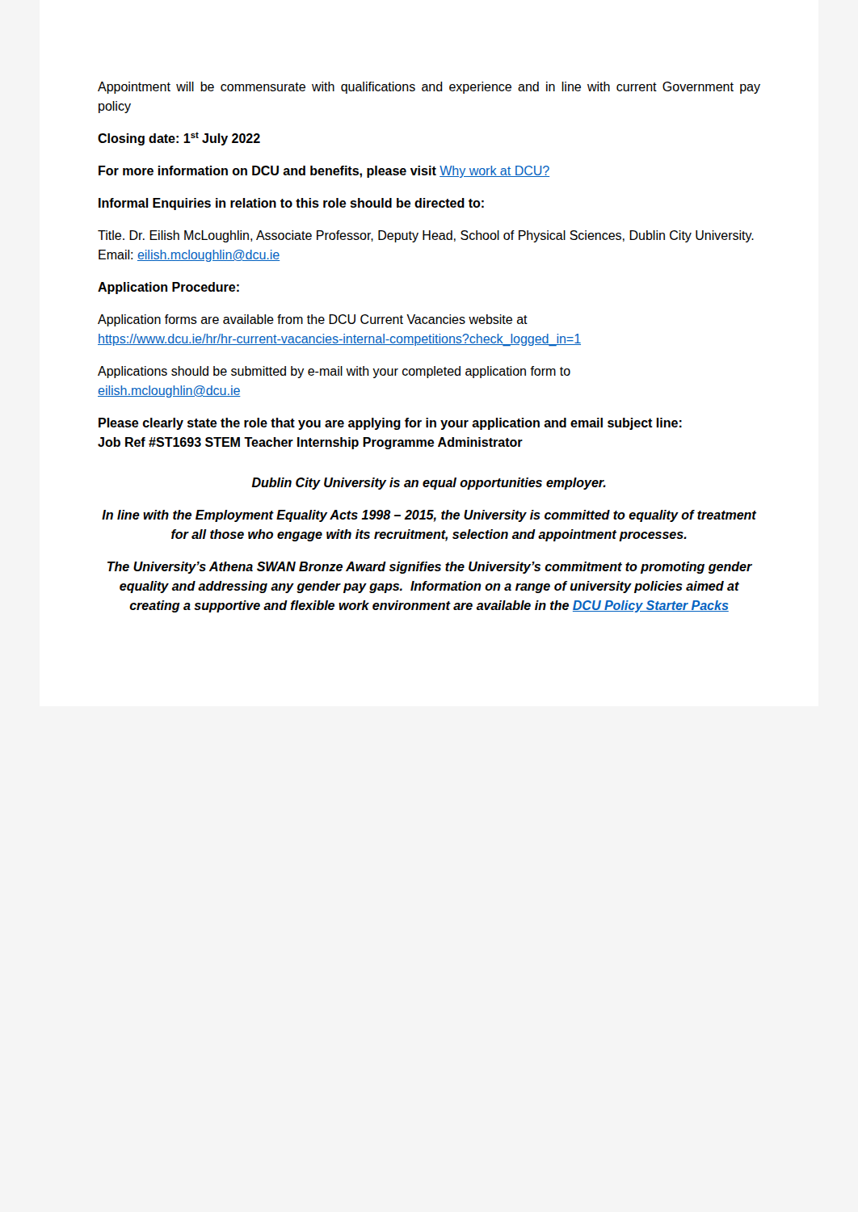Appointment will be commensurate with qualifications and experience and in line with current Government pay policy
Closing date: 1st July 2022
For more information on DCU and benefits, please visit Why work at DCU?
Informal Enquiries in relation to this role should be directed to:
Title. Dr. Eilish McLoughlin, Associate Professor, Deputy Head, School of Physical Sciences, Dublin City University.
Email: eilish.mcloughlin@dcu.ie
Application Procedure:
Application forms are available from the DCU Current Vacancies website at
https://www.dcu.ie/hr/hr-current-vacancies-internal-competitions?check_logged_in=1
Applications should be submitted by e-mail with your completed application form to
eilish.mcloughlin@dcu.ie
Please clearly state the role that you are applying for in your application and email subject line:
Job Ref #ST1693 STEM Teacher Internship Programme Administrator
Dublin City University is an equal opportunities employer.
In line with the Employment Equality Acts 1998 – 2015, the University is committed to equality of treatment for all those who engage with its recruitment, selection and appointment processes.
The University’s Athena SWAN Bronze Award signifies the University’s commitment to promoting gender equality and addressing any gender pay gaps. Information on a range of university policies aimed at creating a supportive and flexible work environment are available in the DCU Policy Starter Packs